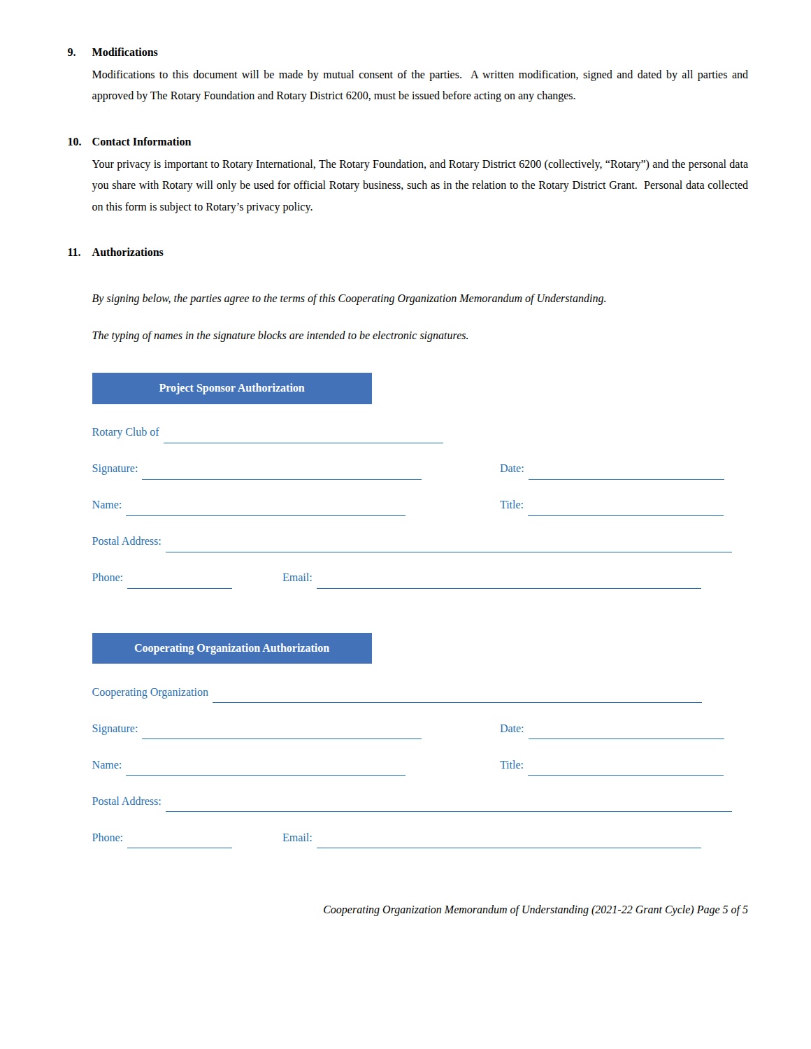Modifications
Modifications to this document will be made by mutual consent of the parties. A written modification, signed and dated by all parties and approved by The Rotary Foundation and Rotary District 6200, must be issued before acting on any changes.
Contact Information
Your privacy is important to Rotary International, The Rotary Foundation, and Rotary District 6200 (collectively, “Rotary”) and the personal data you share with Rotary will only be used for official Rotary business, such as in the relation to the Rotary District Grant. Personal data collected on this form is subject to Rotary’s privacy policy.
Authorizations
By signing below, the parties agree to the terms of this Cooperating Organization Memorandum of Understanding.
The typing of names in the signature blocks are intended to be electronic signatures.
Project Sponsor Authorization
| Rotary Club of |
| Signature: | Date: |
| Name: | Title: |
| Postal Address: |
| Phone: Email: |
Cooperating Organization Authorization
| Cooperating Organization |
| Signature: | Date: |
| Name: | Title: |
| Postal Address: |
| Phone: Email: |
Cooperating Organization Memorandum of Understanding (2021-22 Grant Cycle) Page 5 of 5